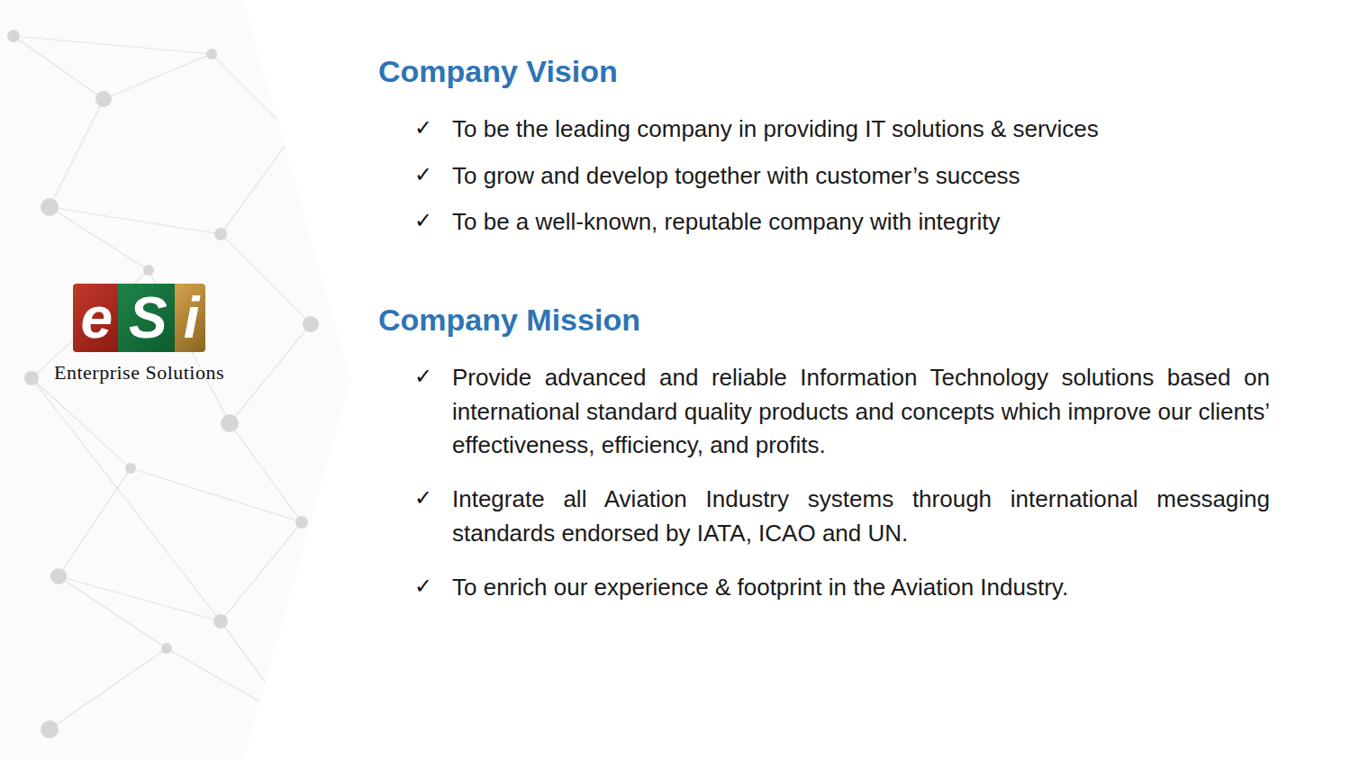eSi
Enterprise Solutions
Company Vision
To be the leading company in providing IT solutions & services
To grow and develop together with customer’s success
To be a well-known, reputable company with integrity
Company Mission
Provide advanced and reliable Information Technology solutions based on international standard quality products and concepts which improve our clients’ effectiveness, efficiency, and profits.
Integrate all Aviation Industry systems through international messaging standards endorsed by IATA, ICAO and UN.
To enrich our experience & footprint in the Aviation Industry.